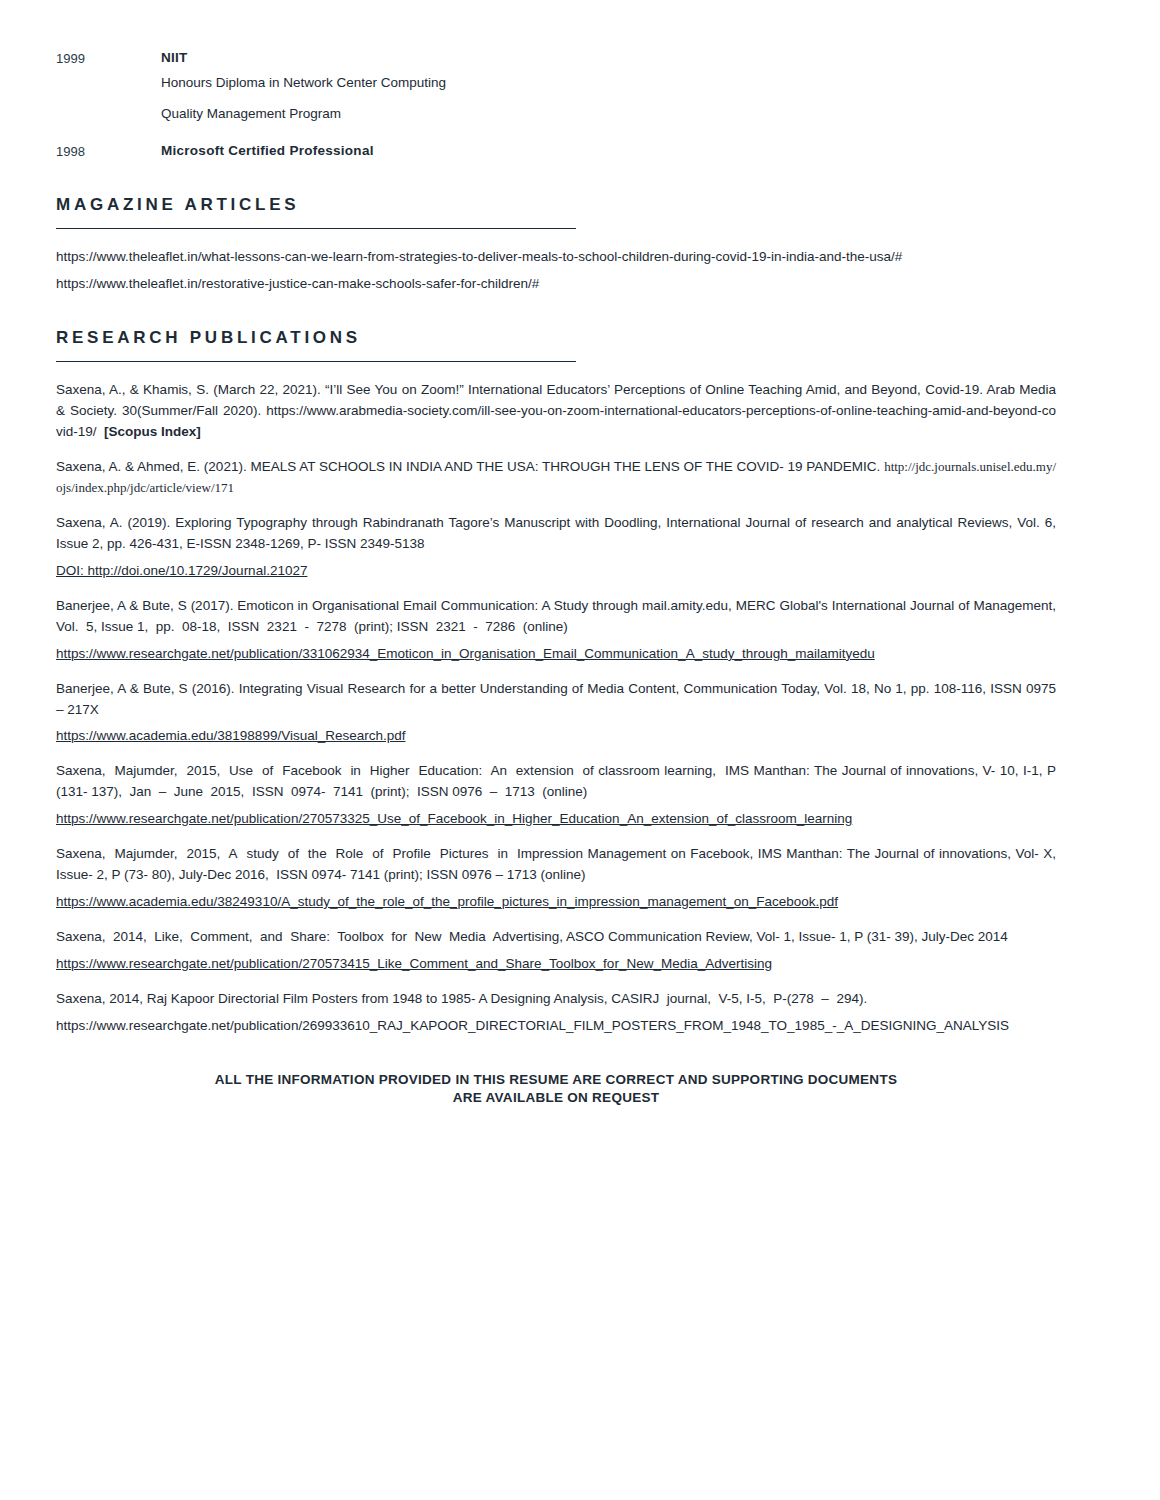1999
NIIT
Honours Diploma in Network Center Computing
Quality Management Program
1998
Microsoft Certified Professional
Magazine Articles
https://www.theleaflet.in/what-lessons-can-we-learn-from-strategies-to-deliver-meals-to-school-children-during-covid-19-in-india-and-the-usa/#
https://www.theleaflet.in/restorative-justice-can-make-schools-safer-for-children/#
Research Publications
Saxena, A., & Khamis, S. (March 22, 2021). “I’ll See You on Zoom!” International Educators’ Perceptions of Online Teaching Amid, and Beyond, Covid-19. Arab Media & Society. 30(Summer/Fall 2020). https://www.arabmedia-society.com/ill-see-you-on-zoom-international-educators-perceptions-of-online-teaching-amid-and-beyond-covid-19/ [Scopus Index]
Saxena, A. & Ahmed, E. (2021). MEALS AT SCHOOLS IN INDIA AND THE USA: THROUGH THE LENS OF THE COVID- 19 PANDEMIC. http://jdc.journals.unisel.edu.my/ojs/index.php/jdc/article/view/171
Saxena, A. (2019). Exploring Typography through Rabindranath Tagore’s Manuscript with Doodling, International Journal of research and analytical Reviews, Vol. 6, Issue 2, pp. 426-431, E-ISSN 2348-1269, P- ISSN 2349-5138
DOI: http://doi.one/10.1729/Journal.21027
Banerjee, A & Bute, S (2017). Emoticon in Organisational Email Communication: A Study through mail.amity.edu, MERC Global's International Journal of Management, Vol. 5, Issue 1, pp. 08-18, ISSN 2321 - 7278 (print); ISSN 2321 - 7286 (online)
https://www.researchgate.net/publication/331062934_Emoticon_in_Organisation_Email_Communication_A_study_through_mailamityedu
Banerjee, A & Bute, S (2016). Integrating Visual Research for a better Understanding of Media Content, Communication Today, Vol. 18, No 1, pp. 108-116, ISSN 0975 – 217X
https://www.academia.edu/38198899/Visual_Research.pdf
Saxena, Majumder, 2015, Use of Facebook in Higher Education: An extension of classroom learning, IMS Manthan: The Journal of innovations, V- 10, I-1, P (131- 137), Jan – June 2015, ISSN 0974- 7141 (print); ISSN 0976 – 1713 (online)
https://www.researchgate.net/publication/270573325_Use_of_Facebook_in_Higher_Education_An_extension_of_classroom_learning
Saxena, Majumder, 2015, A study of the Role of Profile Pictures in Impression Management on Facebook, IMS Manthan: The Journal of innovations, Vol- X, Issue- 2, P (73- 80), July-Dec 2016, ISSN 0974- 7141 (print); ISSN 0976 – 1713 (online)
https://www.academia.edu/38249310/A_study_of_the_role_of_the_profile_pictures_in_impression_management_on_Facebook.pdf
Saxena, 2014, Like, Comment, and Share: Toolbox for New Media Advertising, ASCO Communication Review, Vol- 1, Issue- 1, P (31- 39), July-Dec 2014
https://www.researchgate.net/publication/270573415_Like_Comment_and_Share_Toolbox_for_New_Media_Advertising
Saxena, 2014, Raj Kapoor Directorial Film Posters from 1948 to 1985- A Designing Analysis, CASIRJ journal, V-5, I-5, P-(278 – 294).
https://www.researchgate.net/publication/269933610_RAJ_KAPOOR_DIRECTORIAL_FILM_POSTERS_FROM_1948_TO_1985_-_A_DESIGNING_ANALYSIS
ALL THE INFORMATION PROVIDED IN THIS RESUME ARE CORRECT AND SUPPORTING DOCUMENTS
ARE AVAILABLE ON REQUEST